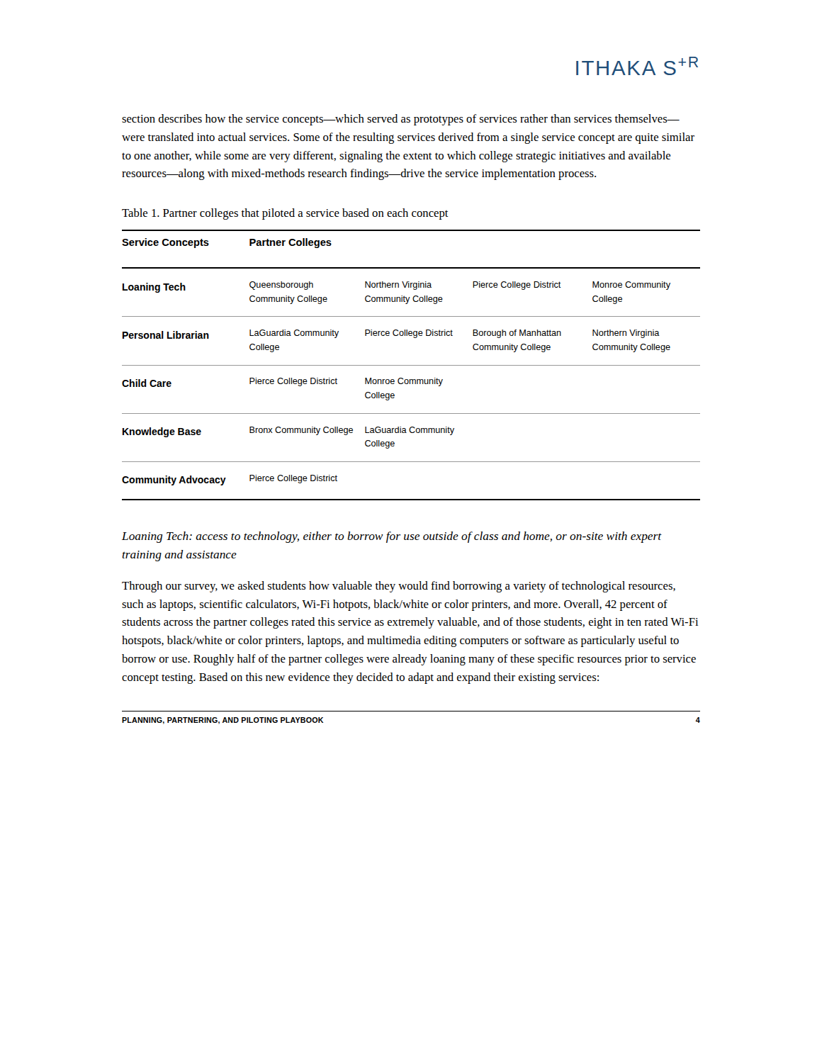ITHAKA S+R
section describes how the service concepts—which served as prototypes of services rather than services themselves—were translated into actual services. Some of the resulting services derived from a single service concept are quite similar to one another, while some are very different, signaling the extent to which college strategic initiatives and available resources—along with mixed-methods research findings—drive the service implementation process.
Table 1. Partner colleges that piloted a service based on each concept
| Service Concepts | Partner Colleges |
| --- | --- |
| Loaning Tech | Queensborough Community College | Northern Virginia Community College | Pierce College District | Monroe Community College |
| Personal Librarian | LaGuardia Community College | Pierce College District | Borough of Manhattan Community College | Northern Virginia Community College |
| Child Care | Pierce College District | Monroe Community College | | |
| Knowledge Base | Bronx Community College | LaGuardia Community College | | |
| Community Advocacy | Pierce College District | | | |
Loaning Tech: access to technology, either to borrow for use outside of class and home, or on-site with expert training and assistance
Through our survey, we asked students how valuable they would find borrowing a variety of technological resources, such as laptops, scientific calculators, Wi-Fi hotpots, black/white or color printers, and more. Overall, 42 percent of students across the partner colleges rated this service as extremely valuable, and of those students, eight in ten rated Wi-Fi hotspots, black/white or color printers, laptops, and multimedia editing computers or software as particularly useful to borrow or use. Roughly half of the partner colleges were already loaning many of these specific resources prior to service concept testing. Based on this new evidence they decided to adapt and expand their existing services:
PLANNING, PARTNERING, AND PILOTING PLAYBOOK 4